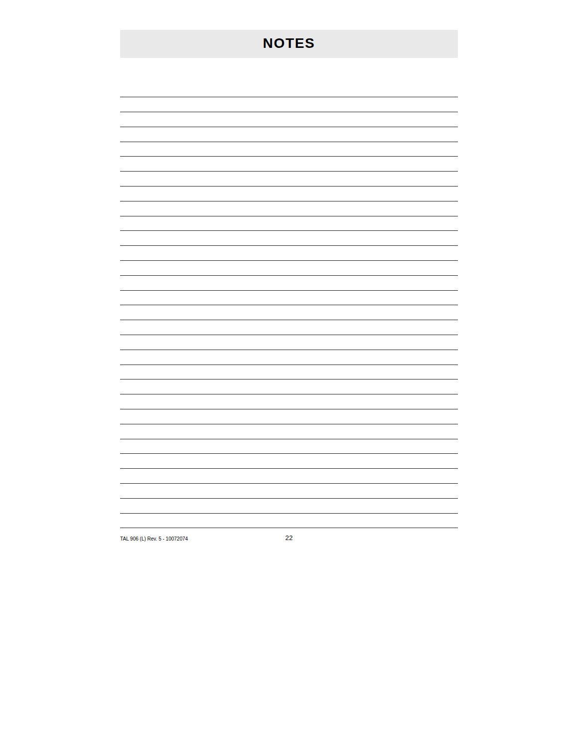NOTES
TAL 906 (L) Rev. 5 - 10072074
22